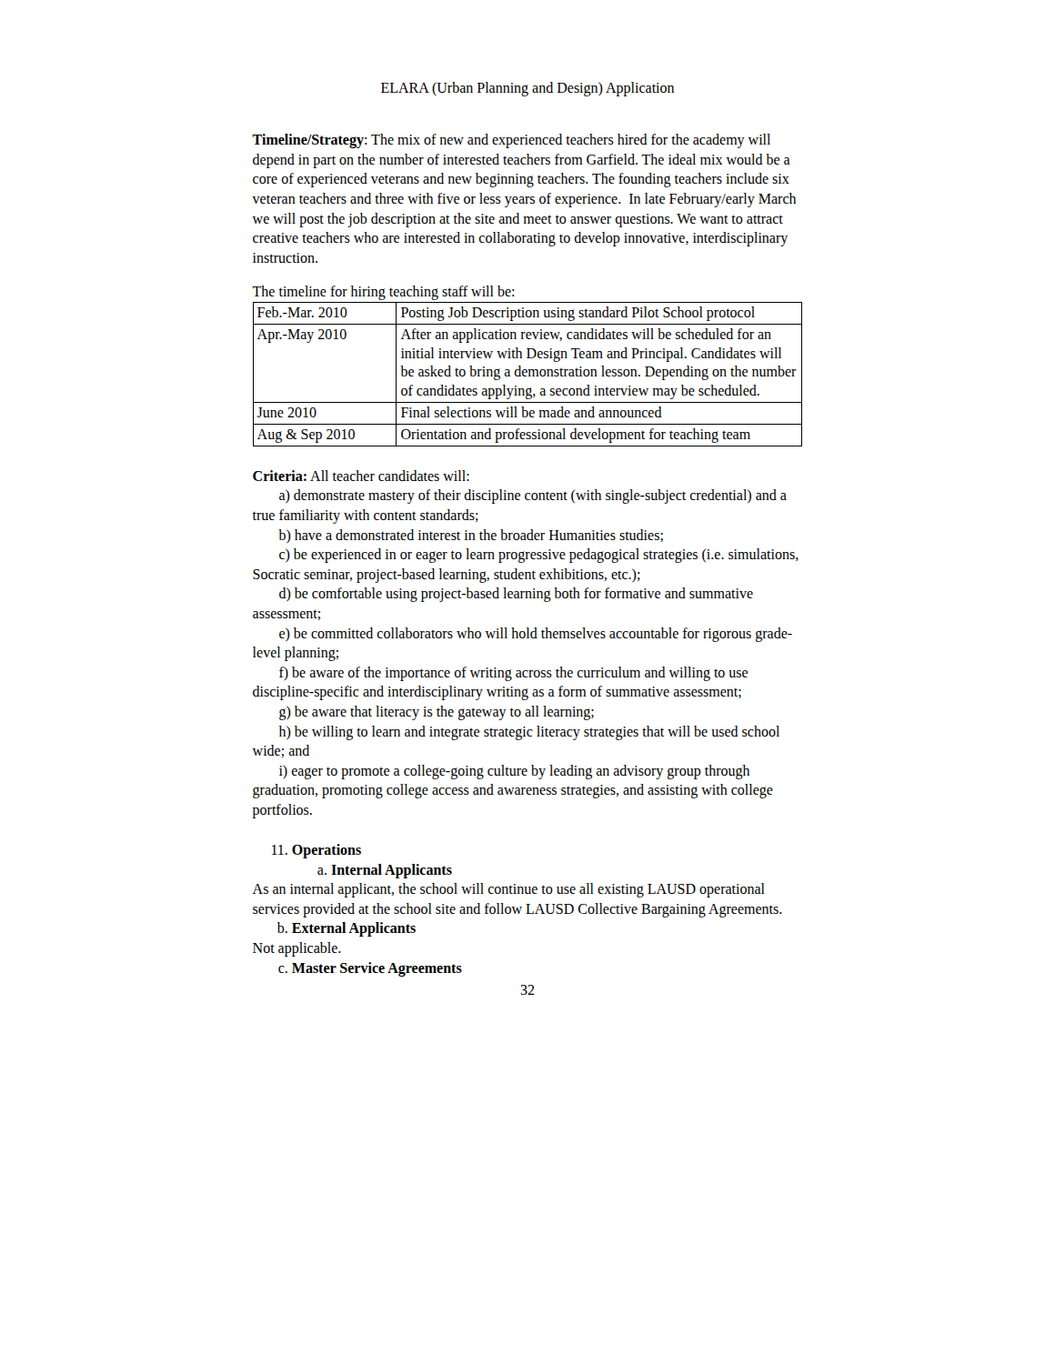ELARA (Urban Planning and Design) Application
Timeline/Strategy: The mix of new and experienced teachers hired for the academy will depend in part on the number of interested teachers from Garfield. The ideal mix would be a core of experienced veterans and new beginning teachers. The founding teachers include six veteran teachers and three with five or less years of experience. In late February/early March we will post the job description at the site and meet to answer questions. We want to attract creative teachers who are interested in collaborating to develop innovative, interdisciplinary instruction.
The timeline for hiring teaching staff will be:
| Feb.-Mar. 2010 | Posting Job Description using standard Pilot School protocol |
| Apr.-May 2010 | After an application review, candidates will be scheduled for an initial interview with Design Team and Principal. Candidates will be asked to bring a demonstration lesson. Depending on the number of candidates applying, a second interview may be scheduled. |
| June 2010 | Final selections will be made and announced |
| Aug & Sep 2010 | Orientation and professional development for teaching team |
Criteria: All teacher candidates will:
a) demonstrate mastery of their discipline content (with single-subject credential) and a true familiarity with content standards;
b) have a demonstrated interest in the broader Humanities studies;
c) be experienced in or eager to learn progressive pedagogical strategies (i.e. simulations, Socratic seminar, project-based learning, student exhibitions, etc.);
d) be comfortable using project-based learning both for formative and summative assessment;
e) be committed collaborators who will hold themselves accountable for rigorous grade-level planning;
f) be aware of the importance of writing across the curriculum and willing to use discipline-specific and interdisciplinary writing as a form of summative assessment;
g) be aware that literacy is the gateway to all learning;
h) be willing to learn and integrate strategic literacy strategies that will be used school wide; and
i) eager to promote a college-going culture by leading an advisory group through graduation, promoting college access and awareness strategies, and assisting with college portfolios.
Operations
Internal Applicants
As an internal applicant, the school will continue to use all existing LAUSD operational services provided at the school site and follow LAUSD Collective Bargaining Agreements.
External Applicants
Not applicable.
Master Service Agreements
32